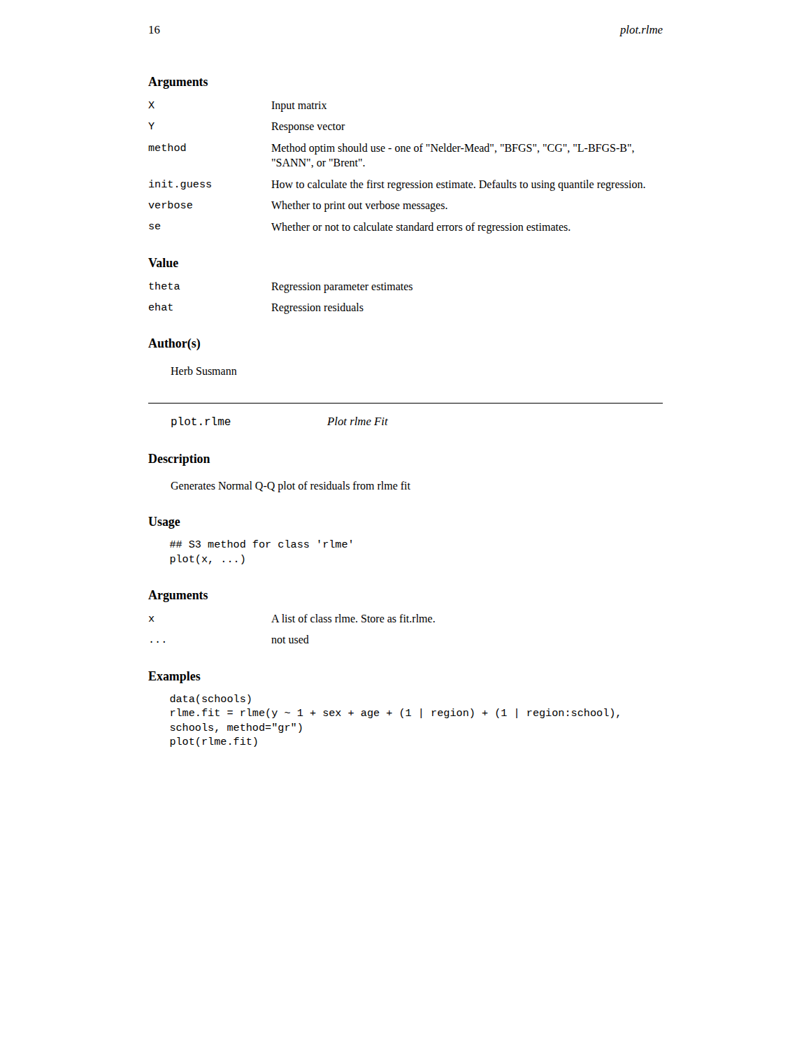16 plot.rlme
Arguments
X
Input matrix
Y
Response vector
method
Method optim should use - one of "Nelder-Mead", "BFGS", "CG", "L-BFGS-B", "SANN", or "Brent".
init.guess
How to calculate the first regression estimate. Defaults to using quantile regression.
verbose
Whether to print out verbose messages.
se
Whether or not to calculate standard errors of regression estimates.
Value
theta
Regression parameter estimates
ehat
Regression residuals
Author(s)
Herb Susmann
plot.rlme Plot rlme Fit
Description
Generates Normal Q-Q plot of residuals from rlme fit
Usage
## S3 method for class 'rlme'
plot(x, ...)
Arguments
x
A list of class rlme. Store as fit.rlme.
...
not used
Examples
data(schools)
rlme.fit = rlme(y ~ 1 + sex + age + (1 | region) + (1 | region:school), schools, method="gr")
plot(rlme.fit)